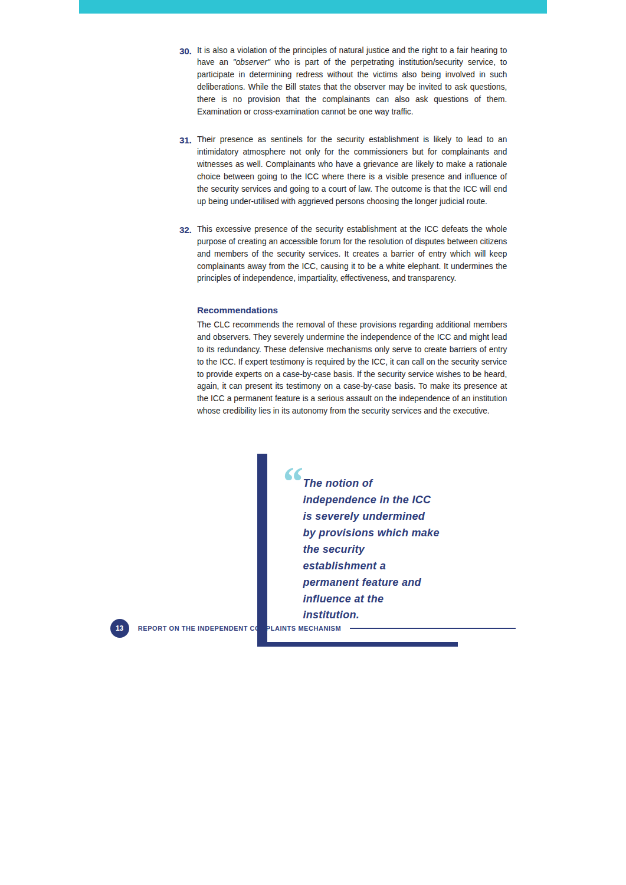30
It is also a violation of the principles of natural justice and the right to a fair hearing to have an "observer" who is part of the perpetrating institution/security service, to participate in determining redress without the victims also being involved in such deliberations. While the Bill states that the observer may be invited to ask questions, there is no provision that the complainants can also ask questions of them. Examination or cross-examination cannot be one way traffic.
31
Their presence as sentinels for the security establishment is likely to lead to an intimidatory atmosphere not only for the commissioners but for complainants and witnesses as well. Complainants who have a grievance are likely to make a rationale choice between going to the ICC where there is a visible presence and influence of the security services and going to a court of law. The outcome is that the ICC will end up being under-utilised with aggrieved persons choosing the longer judicial route.
32
This excessive presence of the security establishment at the ICC defeats the whole purpose of creating an accessible forum for the resolution of disputes between citizens and members of the security services. It creates a barrier of entry which will keep complainants away from the ICC, causing it to be a white elephant. It undermines the principles of independence, impartiality, effectiveness, and transparency.
Recommendations
The CLC recommends the removal of these provisions regarding additional members and observers. They severely undermine the independence of the ICC and might lead to its redundancy. These defensive mechanisms only serve to create barriers of entry to the ICC. If expert testimony is required by the ICC, it can call on the security service to provide experts on a case-by-case basis. If the security service wishes to be heard, again, it can present its testimony on a case-by-case basis. To make its presence at the ICC a permanent feature is a serious assault on the independence of an institution whose credibility lies in its autonomy from the security services and the executive.
“
The notion of independence in the ICC is severely undermined by provisions which make the security establishment a permanent feature and influence at the institution.
13
REPORT ON THE INDEPENDENT COMPLAINTS MECHANISM